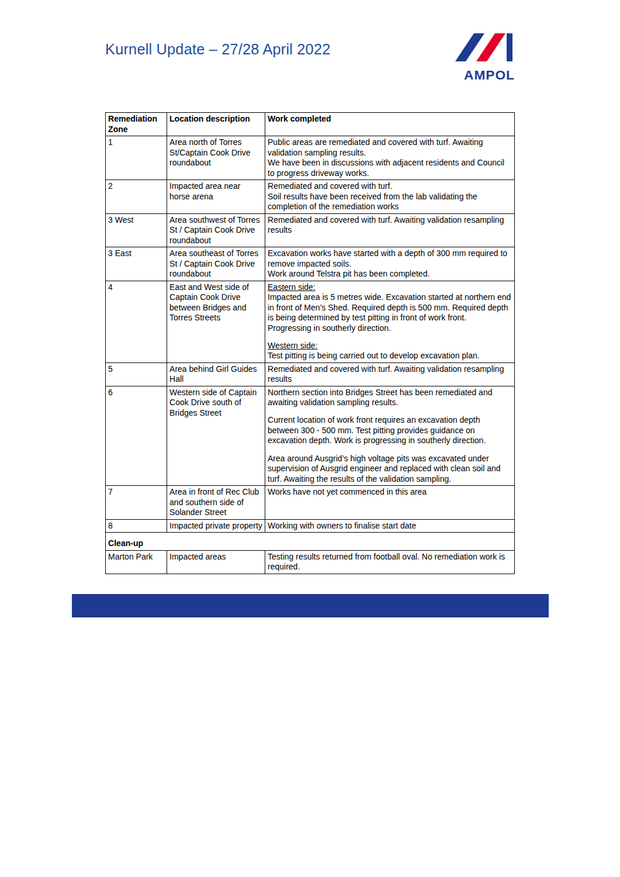Kurnell Update – 27/28 April 2022
AMPOL
| Remediation Zone | Location description | Work completed |
| --- | --- | --- |
| 1 | Area north of Torres St/Captain Cook Drive roundabout | Public areas are remediated and covered with turf. Awaiting validation sampling results. We have been in discussions with adjacent residents and Council to progress driveway works. |
| 2 | Impacted area near horse arena | Remediated and covered with turf. Soil results have been received from the lab validating the completion of the remediation works |
| 3 West | Area southwest of Torres St / Captain Cook Drive roundabout | Remediated and covered with turf. Awaiting validation resampling results |
| 3 East | Area southeast of Torres St / Captain Cook Drive roundabout | Excavation works have started with a depth of 300 mm required to remove impacted soils. Work around Telstra pit has been completed. |
| 4 | East and West side of Captain Cook Drive between Bridges and Torres Streets | Eastern side: Impacted area is 5 metres wide. Excavation started at northern end in front of Men’s Shed. Required depth is 500 mm. Required depth is being determined by test pitting in front of work front. Progressing in southerly direction. Western side: Test pitting is being carried out to develop excavation plan. |
| 5 | Area behind Girl Guides Hall | Remediated and covered with turf. Awaiting validation resampling results |
| 6 | Western side of Captain Cook Drive south of Bridges Street | Northern section into Bridges Street has been remediated and awaiting validation sampling results. Current location of work front requires an excavation depth between 300 - 500 mm. Test pitting provides guidance on excavation depth. Work is progressing in southerly direction. Area around Ausgrid’s high voltage pits was excavated under supervision of Ausgrid engineer and replaced with clean soil and turf. Awaiting the results of the validation sampling. |
| 7 | Area in front of Rec Club and southern side of Solander Street | Works have not yet commenced in this area |
| 8 | Impacted private property | Working with owners to finalise start date |
| Clean-up |
| Marton Park | Impacted areas | Testing results returned from football oval. No remediation work is required. |